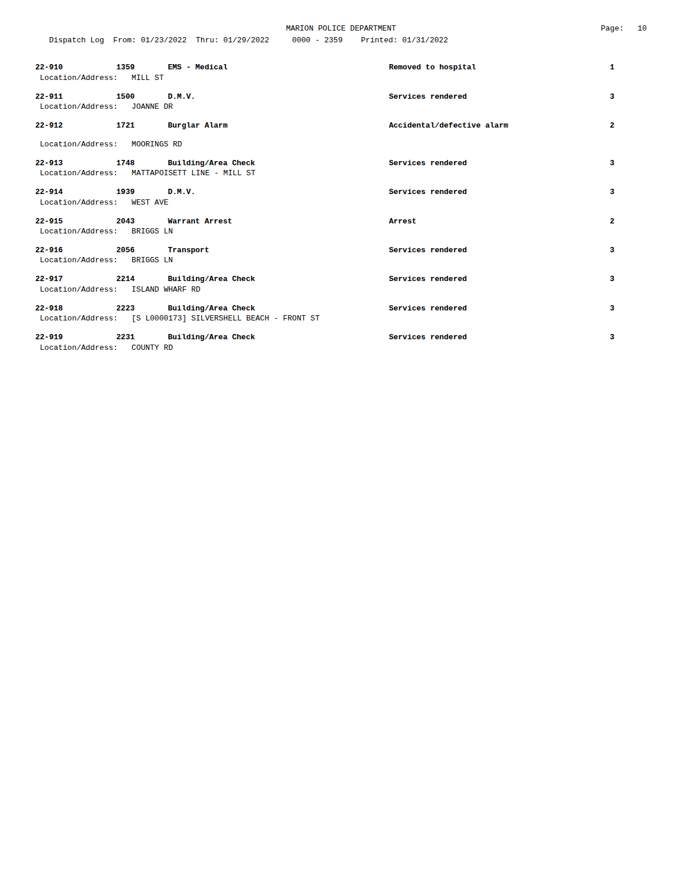MARION POLICE DEPARTMENT
Page: 10
Dispatch Log From: 01/23/2022 Thru: 01/29/2022 0000 - 2359 Printed: 01/31/2022
| 22-910 | 1359 | EMS - Medical | Removed to hospital | 1 |
| Location/Address: MILL ST |
| 22-911 | 1500 | D.M.V. | Services rendered | 3 |
| Location/Address: JOANNE DR |
| 22-912 | 1721 | Burglar Alarm | Accidental/defective alarm | 2 |
| Location/Address: MOORINGS RD |
| 22-913 | 1748 | Building/Area Check | Services rendered | 3 |
| Location/Address: MATTAPOISETT LINE - MILL ST |
| 22-914 | 1939 | D.M.V. | Services rendered | 3 |
| Location/Address: WEST AVE |
| 22-915 | 2043 | Warrant Arrest | Arrest | 2 |
| Location/Address: BRIGGS LN |
| 22-916 | 2056 | Transport | Services rendered | 3 |
| Location/Address: BRIGGS LN |
| 22-917 | 2214 | Building/Area Check | Services rendered | 3 |
| Location/Address: ISLAND WHARF RD |
| 22-918 | 2223 | Building/Area Check | Services rendered | 3 |
| Location/Address: [S L0000173] SILVERSHELL BEACH - FRONT ST |
| 22-919 | 2231 | Building/Area Check | Services rendered | 3 |
| Location/Address: COUNTY RD |